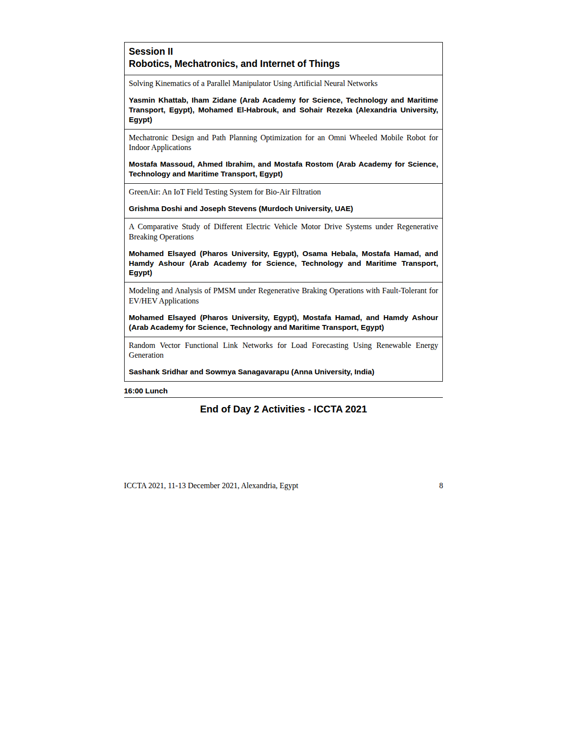| Session II Robotics, Mechatronics, and Internet of Things |
| Solving Kinematics of a Parallel Manipulator Using Artificial Neural Networks Yasmin Khattab, Iham Zidane (Arab Academy for Science, Technology and Maritime Transport, Egypt), Mohamed El-Habrouk, and Sohair Rezeka (Alexandria University, Egypt) |
| Mechatronic Design and Path Planning Optimization for an Omni Wheeled Mobile Robot for Indoor Applications Mostafa Massoud, Ahmed Ibrahim, and Mostafa Rostom (Arab Academy for Science, Technology and Maritime Transport, Egypt) |
| GreenAir: An IoT Field Testing System for Bio-Air Filtration Grishma Doshi and Joseph Stevens (Murdoch University, UAE) |
| A Comparative Study of Different Electric Vehicle Motor Drive Systems under Regenerative Breaking Operations Mohamed Elsayed (Pharos University, Egypt), Osama Hebala, Mostafa Hamad, and Hamdy Ashour (Arab Academy for Science, Technology and Maritime Transport, Egypt) |
| Modeling and Analysis of PMSM under Regenerative Braking Operations with Fault-Tolerant for EV/HEV Applications Mohamed Elsayed (Pharos University, Egypt), Mostafa Hamad, and Hamdy Ashour (Arab Academy for Science, Technology and Maritime Transport, Egypt) |
| Random Vector Functional Link Networks for Load Forecasting Using Renewable Energy Generation Sashank Sridhar and Sowmya Sanagavarapu (Anna University, India) |
16:00 Lunch
End of Day 2 Activities - ICCTA 2021
ICCTA 2021, 11-13 December 2021, Alexandria, Egypt 8